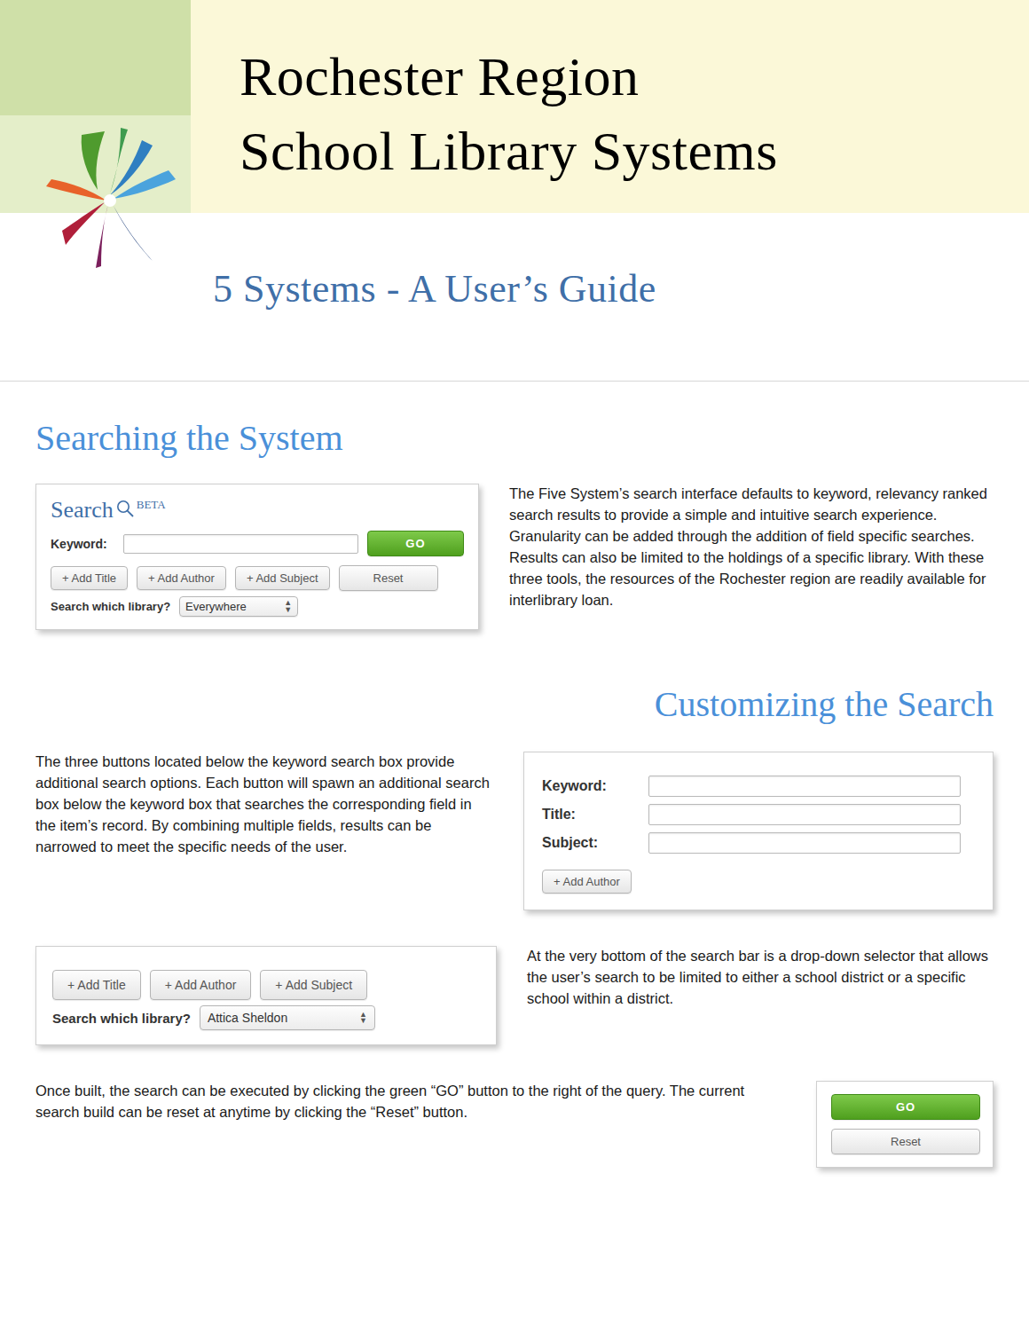Rochester Region
School Library Systems
5 Systems - A User’s Guide
Searching the System
Search BETA
Keyword: GO
+ Add Title + Add Author + Add Subject Reset
Search which library? Everywhere ▲
▼
The Five System’s search interface defaults to keyword, relevancy ranked search results to provide a simple and intuitive search experience. Granularity can be added through the addition of field specific searches. Results can also be limited to the holdings of a specific library. With these three tools, the resources of the Rochester region are readily available for interlibrary loan.
Customizing the Search
The three buttons located below the keyword search box provide additional search options. Each button will spawn an additional search box below the keyword box that searches the corresponding field in the item’s record. By combining multiple fields, results can be narrowed to meet the specific needs of the user.
Keyword:
Title:
Subject:
+ Add Author
+ Add Title + Add Author + Add Subject
Search which library? Attica Sheldon ▲
▼
At the very bottom of the search bar is a drop-down selector that allows the user’s search to be limited to either a school district or a specific school within a district.
Once built, the search can be executed by clicking the green “GO” button to the right of the query. The current search build can be reset at anytime by clicking the “Reset” button.
GO Reset